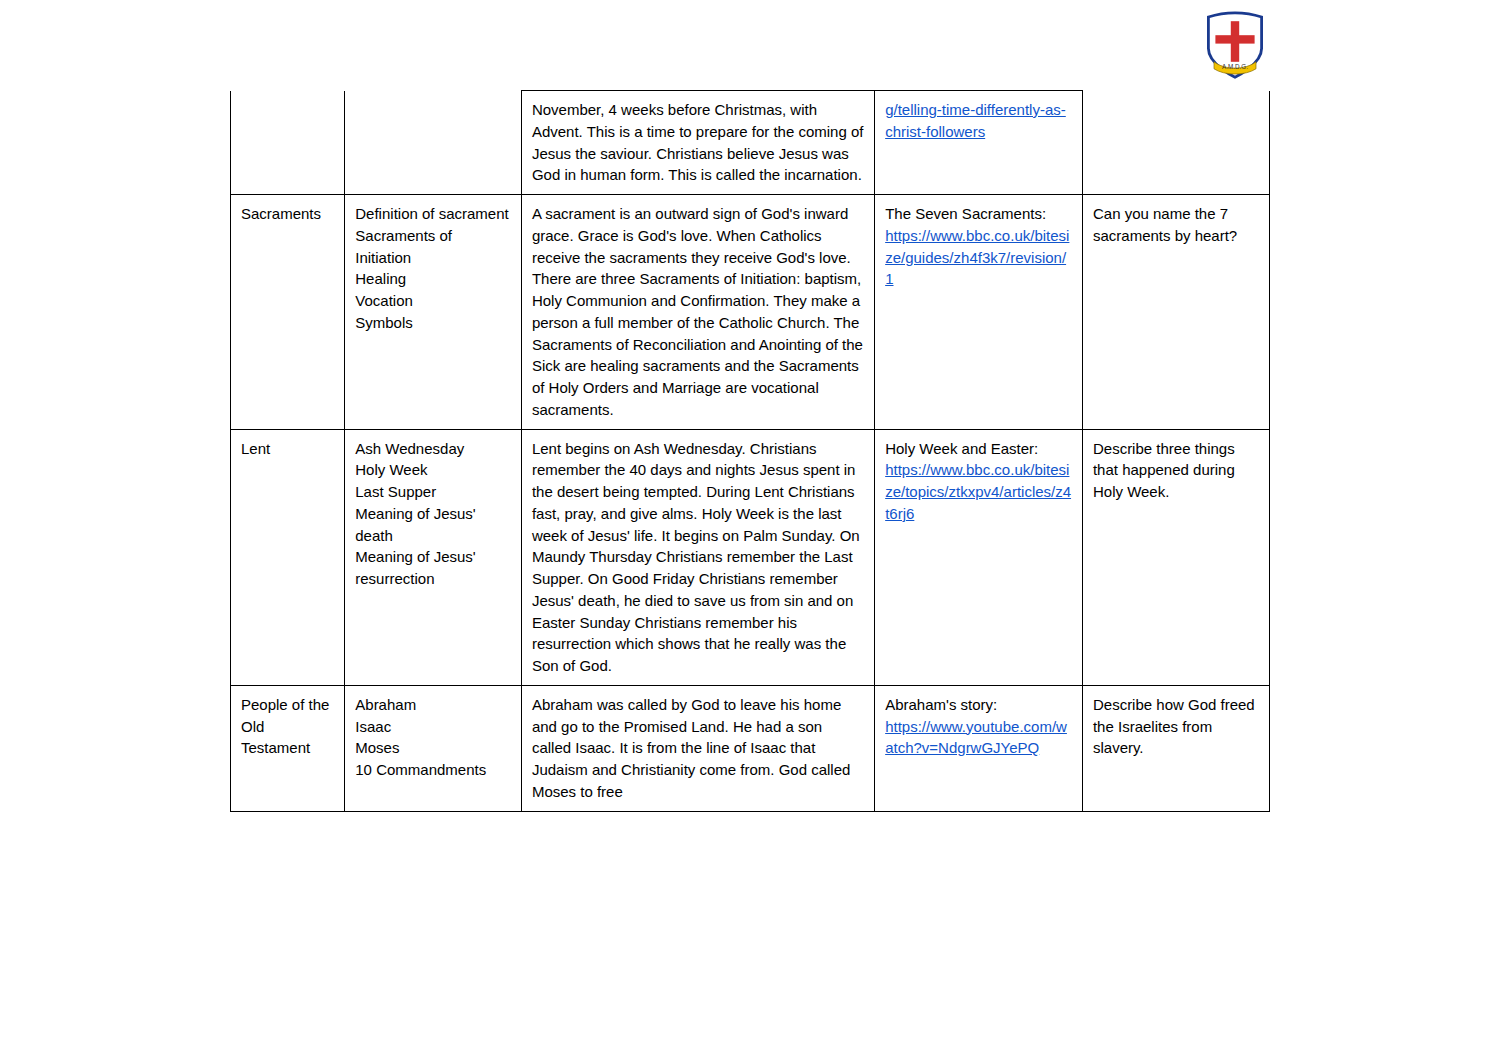A.M.D.G.
| | | November, 4 weeks before Christmas, with Advent. This is a time to prepare for the coming of Jesus the saviour. Christians believe Jesus was God in human form. This is called the incarnation. | g/telling-time-differently-as-christ-followers | |
| Sacraments | Definition of sacrament Sacraments of Initiation Healing Vocation Symbols | A sacrament is an outward sign of God's inward grace. Grace is God's love. When Catholics receive the sacraments they receive God's love. There are three Sacraments of Initiation: baptism, Holy Communion and Confirmation. They make a person a full member of the Catholic Church. The Sacraments of Reconciliation and Anointing of the Sick are healing sacraments and the Sacraments of Holy Orders and Marriage are vocational sacraments. | The Seven Sacraments: https://www.bbc.co.uk/bitesize/guides/zh4f3k7/revision/1 | Can you name the 7 sacraments by heart? |
| Lent | Ash Wednesday Holy Week Last Supper Meaning of Jesus' death Meaning of Jesus' resurrection | Lent begins on Ash Wednesday. Christians remember the 40 days and nights Jesus spent in the desert being tempted. During Lent Christians fast, pray, and give alms. Holy Week is the last week of Jesus' life. It begins on Palm Sunday. On Maundy Thursday Christians remember the Last Supper. On Good Friday Christians remember Jesus' death, he died to save us from sin and on Easter Sunday Christians remember his resurrection which shows that he really was the Son of God. | Holy Week and Easter: https://www.bbc.co.uk/bitesize/topics/ztkxpv4/articles/z4t6rj6 | Describe three things that happened during Holy Week. |
| People of the Old Testament | Abraham Isaac Moses 10 Commandments | Abraham was called by God to leave his home and go to the Promised Land. He had a son called Isaac. It is from the line of Isaac that Judaism and Christianity come from. God called Moses to free | Abraham's story: https://www.youtube.com/watch?v=NdgrwGJYePQ | Describe how God freed the Israelites from slavery. |